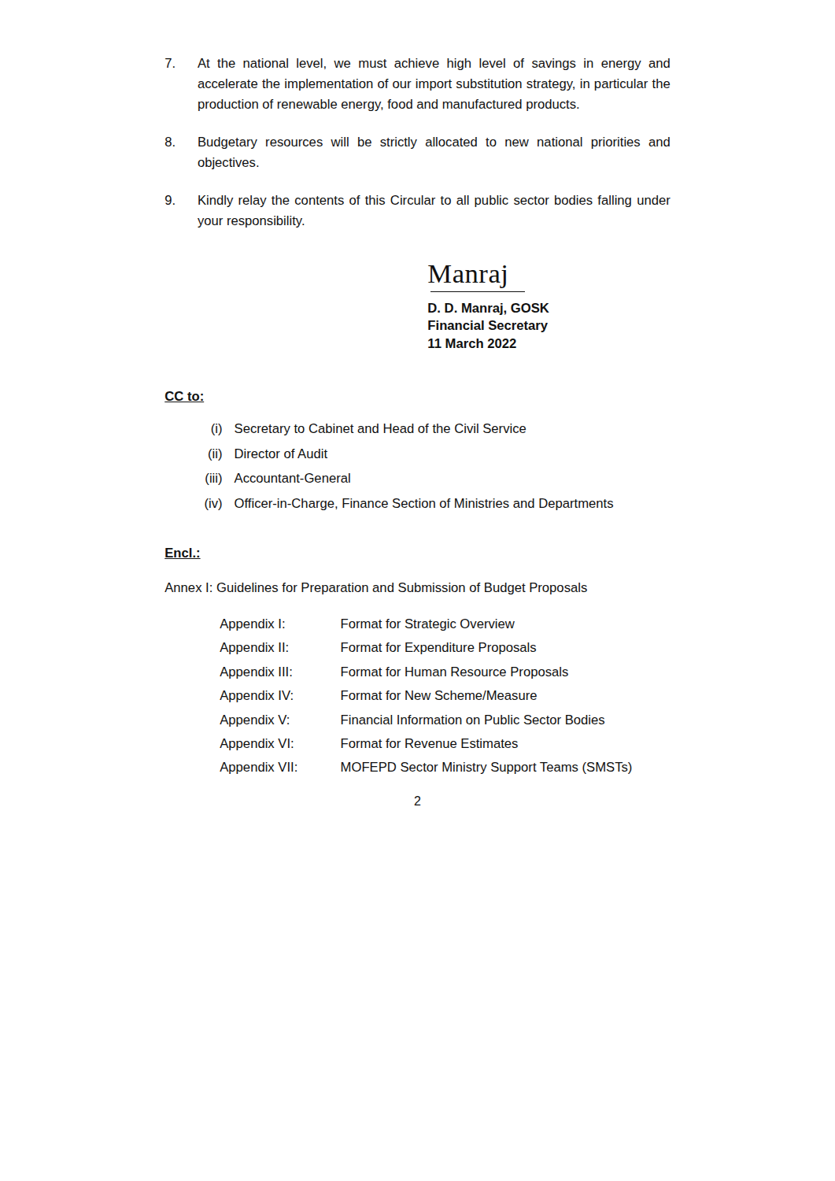7. At the national level, we must achieve high level of savings in energy and accelerate the implementation of our import substitution strategy, in particular the production of renewable energy, food and manufactured products.
8. Budgetary resources will be strictly allocated to new national priorities and objectives.
9. Kindly relay the contents of this Circular to all public sector bodies falling under your responsibility.
Manraj
D. D. Manraj, GOSK
Financial Secretary
11 March 2022
CC to:
(i) Secretary to Cabinet and Head of the Civil Service
(ii) Director of Audit
(iii) Accountant-General
(iv) Officer-in-Charge, Finance Section of Ministries and Departments
Encl.:
Annex I: Guidelines for Preparation and Submission of Budget Proposals
Appendix I: Format for Strategic Overview
Appendix II: Format for Expenditure Proposals
Appendix III: Format for Human Resource Proposals
Appendix IV: Format for New Scheme/Measure
Appendix V: Financial Information on Public Sector Bodies
Appendix VI: Format for Revenue Estimates
Appendix VII: MOFEPD Sector Ministry Support Teams (SMSTs)
2